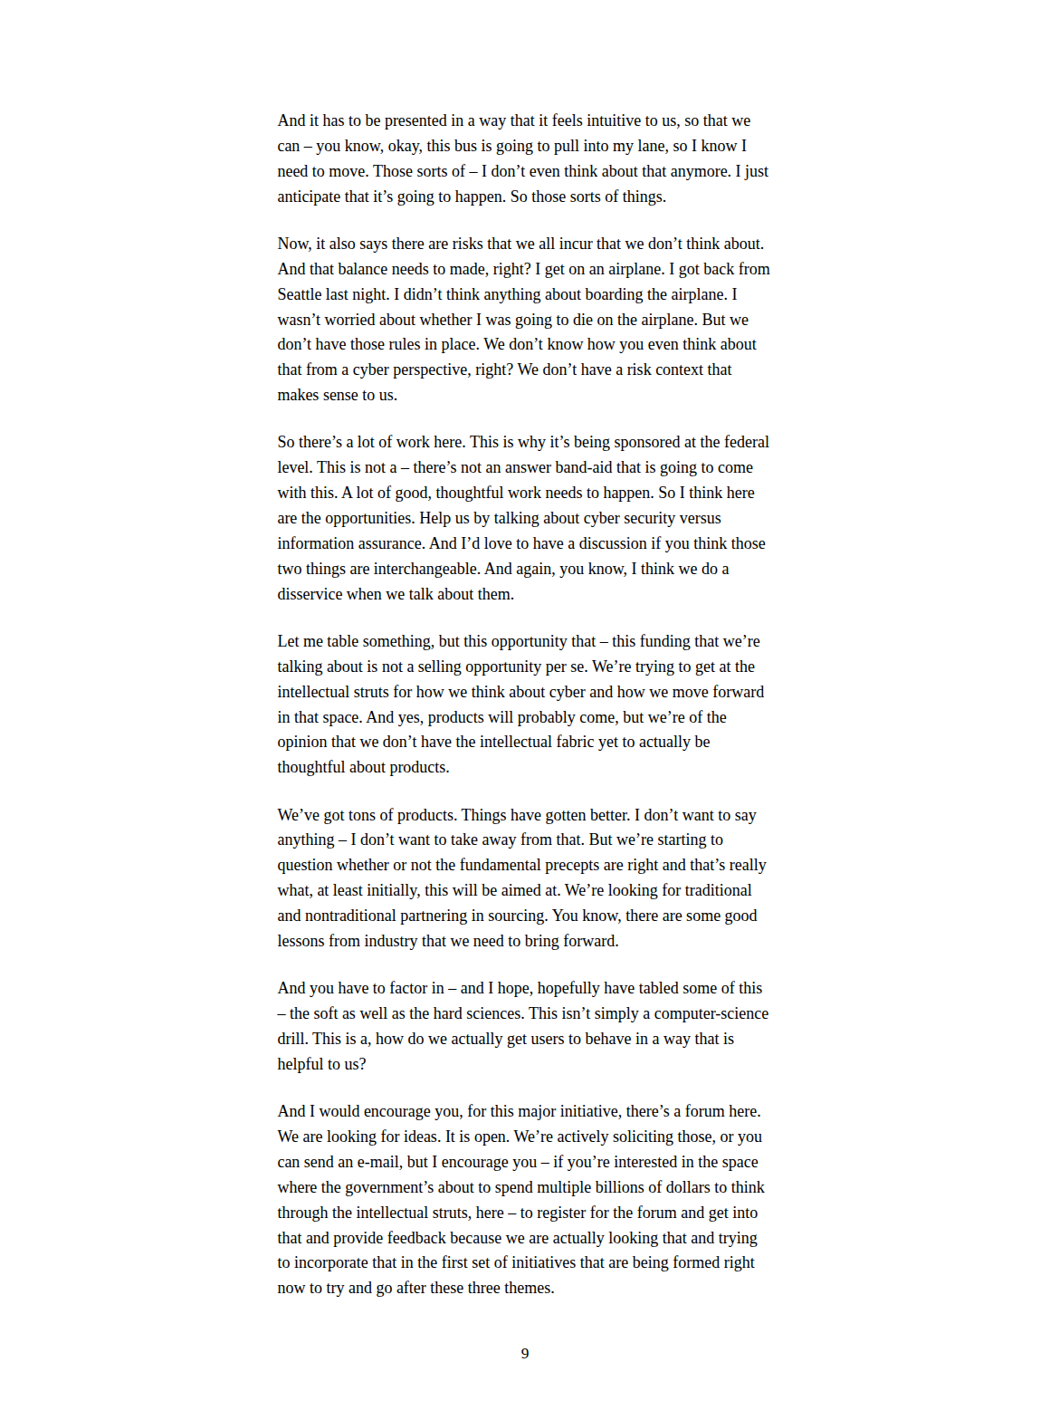And it has to be presented in a way that it feels intuitive to us, so that we can – you know, okay, this bus is going to pull into my lane, so I know I need to move. Those sorts of – I don’t even think about that anymore. I just anticipate that it’s going to happen. So those sorts of things.
Now, it also says there are risks that we all incur that we don’t think about. And that balance needs to made, right? I get on an airplane. I got back from Seattle last night. I didn’t think anything about boarding the airplane. I wasn’t worried about whether I was going to die on the airplane. But we don’t have those rules in place. We don’t know how you even think about that from a cyber perspective, right? We don’t have a risk context that makes sense to us.
So there’s a lot of work here. This is why it’s being sponsored at the federal level. This is not a – there’s not an answer band-aid that is going to come with this. A lot of good, thoughtful work needs to happen. So I think here are the opportunities. Help us by talking about cyber security versus information assurance. And I’d love to have a discussion if you think those two things are interchangeable. And again, you know, I think we do a disservice when we talk about them.
Let me table something, but this opportunity that – this funding that we’re talking about is not a selling opportunity per se. We’re trying to get at the intellectual struts for how we think about cyber and how we move forward in that space. And yes, products will probably come, but we’re of the opinion that we don’t have the intellectual fabric yet to actually be thoughtful about products.
We’ve got tons of products. Things have gotten better. I don’t want to say anything – I don’t want to take away from that. But we’re starting to question whether or not the fundamental precepts are right and that’s really what, at least initially, this will be aimed at. We’re looking for traditional and nontraditional partnering in sourcing. You know, there are some good lessons from industry that we need to bring forward.
And you have to factor in – and I hope, hopefully have tabled some of this – the soft as well as the hard sciences. This isn’t simply a computer-science drill. This is a, how do we actually get users to behave in a way that is helpful to us?
And I would encourage you, for this major initiative, there’s a forum here. We are looking for ideas. It is open. We’re actively soliciting those, or you can send an e-mail, but I encourage you – if you’re interested in the space where the government’s about to spend multiple billions of dollars to think through the intellectual struts, here – to register for the forum and get into that and provide feedback because we are actually looking that and trying to incorporate that in the first set of initiatives that are being formed right now to try and go after these three themes.
9